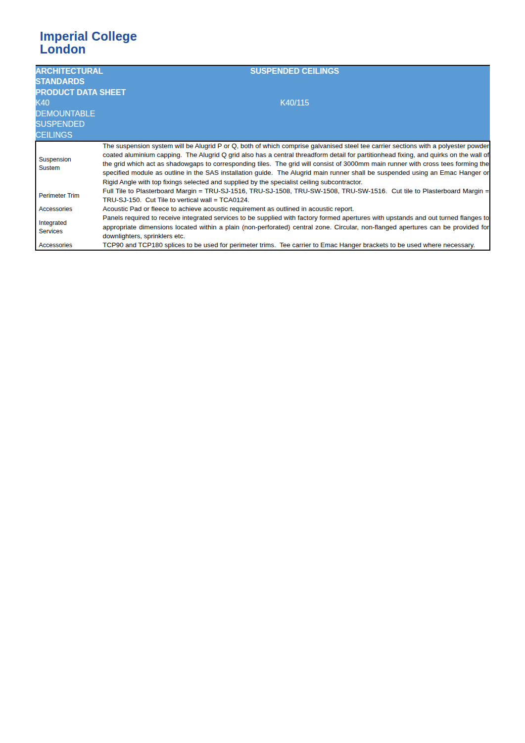Imperial College
London
| ARCHITECTURAL STANDARDS | SUSPENDED CEILINGS |
| PRODUCT DATA SHEET |
| K40 DEMOUNTABLE SUSPENDED CEILINGS | K40/115 |
| Suspension Sustem | The suspension system will be Alugrid P or Q, both of which comprise galvanised steel tee carrier sections with a polyester powder coated aluminium capping. The Alugrid Q grid also has a central threadform detail for partitionhead fixing, and quirks on the wall of the grid which act as shadowgaps to corresponding tiles. The grid will consist of 3000mm main runner with cross tees forming the specified module as outline in the SAS installation guide. The Alugrid main runner shall be suspended using an Emac Hanger or Rigid Angle with top fixings selected and supplied by the specialist ceiling subcontractor. |
| Perimeter Trim | Full Tile to Plasterboard Margin = TRU-SJ-1516, TRU-SJ-1508, TRU-SW-1508, TRU-SW-1516. Cut tile to Plasterboard Margin = TRU-SJ-150. Cut Tile to vertical wall = TCA0124. |
| Accessories | Acoustic Pad or fleece to achieve acoustic requirement as outlined in acoustic report. |
| Integrated Services | Panels required to receive integrated services to be supplied with factory formed apertures with upstands and out turned flanges to appropriate dimensions located within a plain (non-perforated) central zone. Circular, non-flanged apertures can be provided for downlighters, sprinklers etc. |
| Accessories | TCP90 and TCP180 splices to be used for perimeter trims. Tee carrier to Emac Hanger brackets to be used where necessary. |